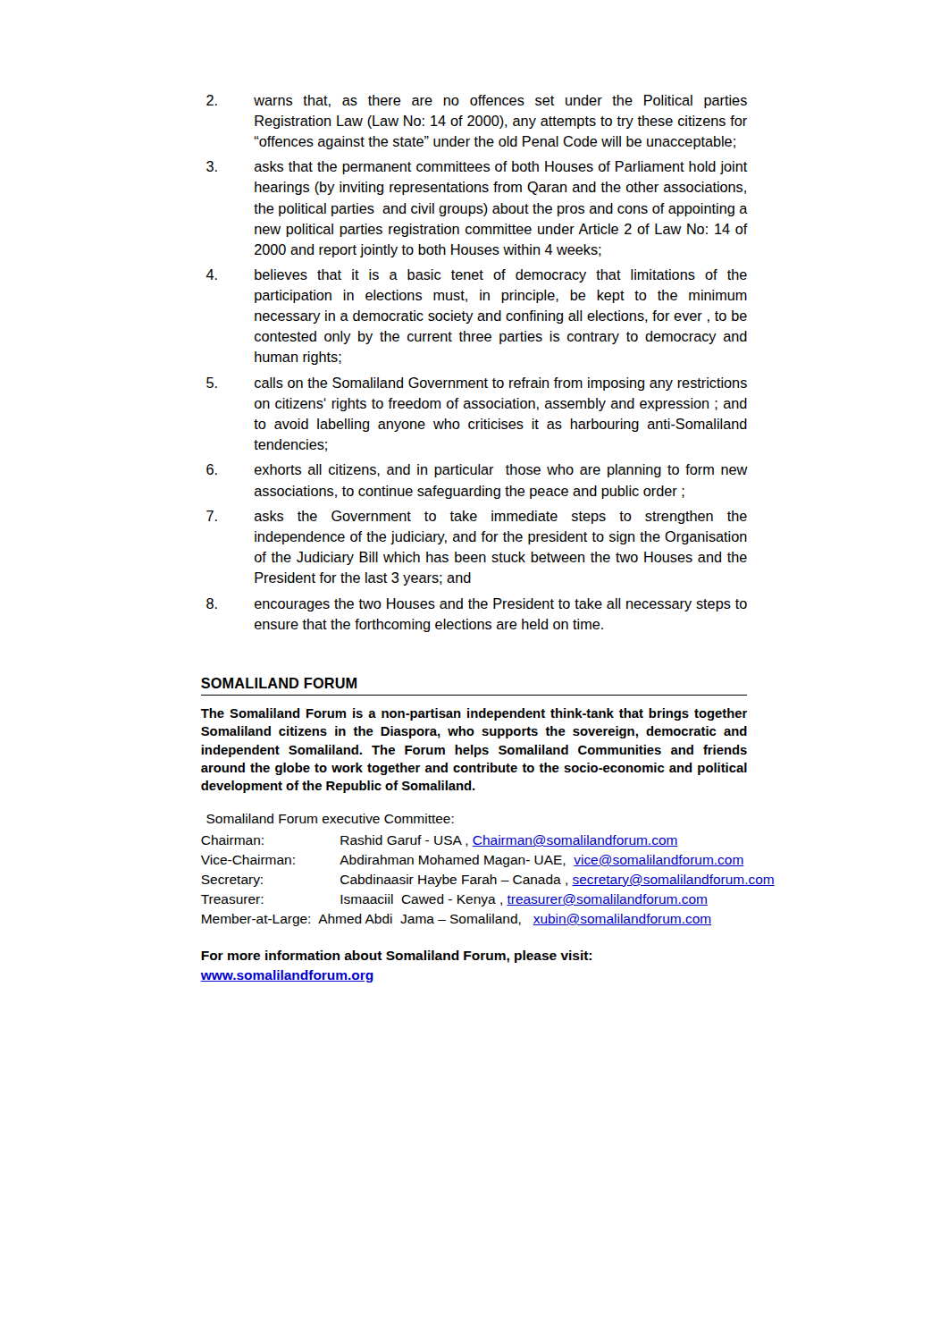2. warns that, as there are no offences set under the Political parties Registration Law (Law No: 14 of 2000), any attempts to try these citizens for “offences against the state” under the old Penal Code will be unacceptable;
3. asks that the permanent committees of both Houses of Parliament hold joint hearings (by inviting representations from Qaran and the other associations, the political parties and civil groups) about the pros and cons of appointing a new political parties registration committee under Article 2 of Law No: 14 of 2000 and report jointly to both Houses within 4 weeks;
4. believes that it is a basic tenet of democracy that limitations of the participation in elections must, in principle, be kept to the minimum necessary in a democratic society and confining all elections, for ever , to be contested only by the current three parties is contrary to democracy and human rights;
5. calls on the Somaliland Government to refrain from imposing any restrictions on citizens‘ rights to freedom of association, assembly and expression ; and to avoid labelling anyone who criticises it as harbouring anti-Somaliland tendencies;
6. exhorts all citizens, and in particular those who are planning to form new associations, to continue safeguarding the peace and public order ;
7. asks the Government to take immediate steps to strengthen the independence of the judiciary, and for the president to sign the Organisation of the Judiciary Bill which has been stuck between the two Houses and the President for the last 3 years; and
8. encourages the two Houses and the President to take all necessary steps to ensure that the forthcoming elections are held on time.
SOMALILAND FORUM
The Somaliland Forum is a non-partisan independent think-tank that brings together Somaliland citizens in the Diaspora, who supports the sovereign, democratic and independent Somaliland. The Forum helps Somaliland Communities and friends around the globe to work together and contribute to the socio-economic and political development of the Republic of Somaliland.
Somaliland Forum executive Committee:
Chairman: Rashid Garuf - USA , Chairman@somalilandforum.com
Vice-Chairman: Abdirahman Mohamed Magan- UAE, vice@somalilandforum.com
Secretary: Cabdinaasir Haybe Farah – Canada , secretary@somalilandforum.com
Treasurer: Ismaaciil Cawed - Kenya , treasurer@somalilandforum.com
Member-at-Large: Ahmed Abdi Jama – Somaliland, xubin@somalilandforum.com
For more information about Somaliland Forum, please visit:
www.somalilandforum.org